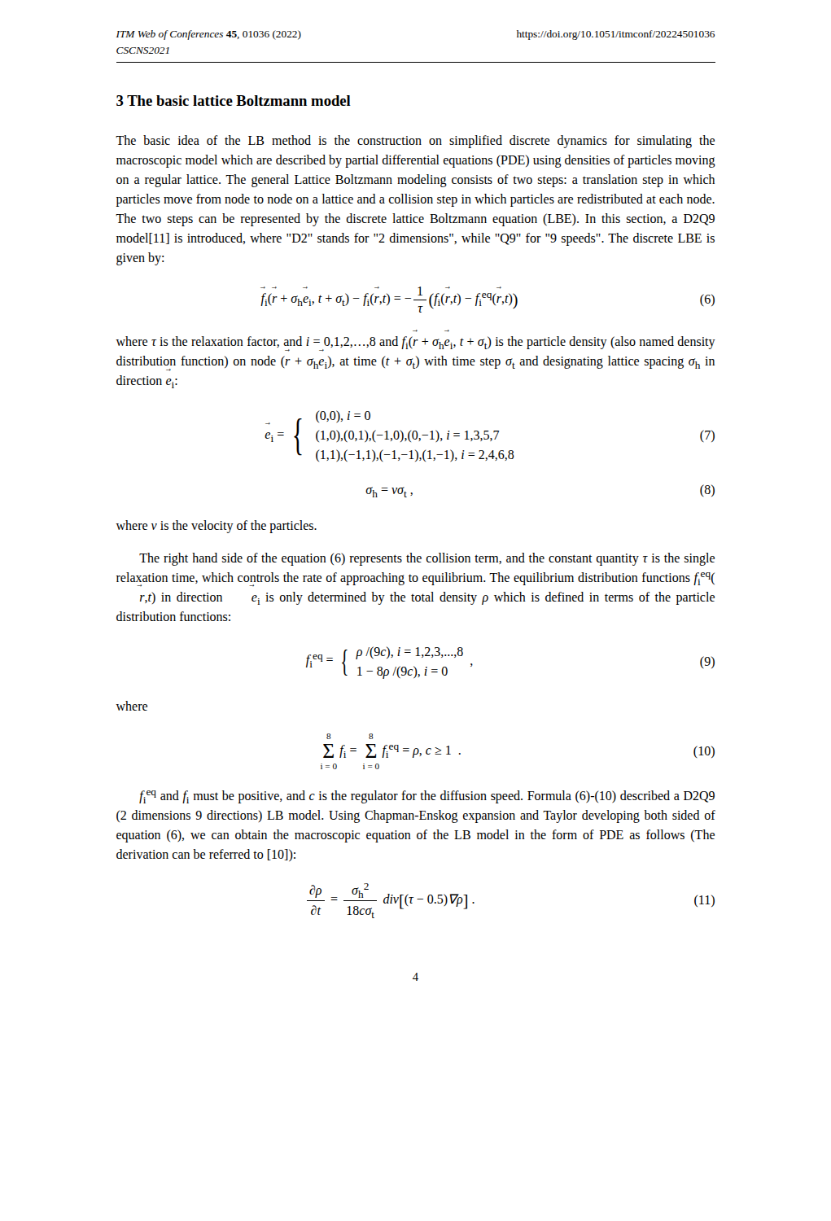ITM Web of Conferences 45, 01036 (2022)
CSCNS2021
https://doi.org/10.1051/itmconf/20224501036
3 The basic lattice Boltzmann model
The basic idea of the LB method is the construction on simplified discrete dynamics for simulating the macroscopic model which are described by partial differential equations (PDE) using densities of particles moving on a regular lattice. The general Lattice Boltzmann modeling consists of two steps: a translation step in which particles move from node to node on a lattice and a collision step in which particles are redistributed at each node. The two steps can be represented by the discrete lattice Boltzmann equation (LBE). In this section, a D2Q9 model[11] is introduced, where "D2" stands for "2 dimensions", while "Q9" for "9 speeds". The discrete LBE is given by:
fi(r + σhei, t + σt) − fi(r, t) = −1 τ(fi(r, t) − fieq(r, t))
(6)
where τ is the relaxation factor, and i = 0,1,2,…,8 and fi(r + σhei, t + σt) is the particle density (also named density distribution function) on node (r + σhei), at time (t + σt) with time step σt and designating lattice spacing σh in direction ei:
ei = {
(0,0), i = 0
(1,0),(0,1),(−1,0),(0,−1), i = 1,3,5,7
(1,1),(−1,1),(−1,−1),(1,−1), i = 2,4,6,8
(7)
σh = νσt ,
(8)
where ν is the velocity of the particles.
The right hand side of the equation (6) represents the collision term, and the constant quantity τ is the single relaxation time, which controls the rate of approaching to equilibrium. The equilibrium distribution functions fieq(r, t) in direction ei is only determined by the total density ρ which is defined in terms of the particle distribution functions:
fieq = {
ρ /(9c), i = 1,2,3,...,8
1 − 8ρ /(9c), i = 0
,
(9)
where
8 Σi = 0 fi = 8 Σi = 0 fieq = ρ, c ≥ 1 .
(10)
fieq and fi must be positive, and c is the regulator for the diffusion speed. Formula (6)-(10) described a D2Q9 (2 dimensions 9 directions) LB model. Using Chapman-Enskog expansion and Taylor developing both sided of equation (6), we can obtain the macroscopic equation of the LB model in the form of PDE as follows (The derivation can be referred to [10]):
∂ρ∂t = σh218cσt div[(τ − 0.5)∇ρ] .
(11)
4